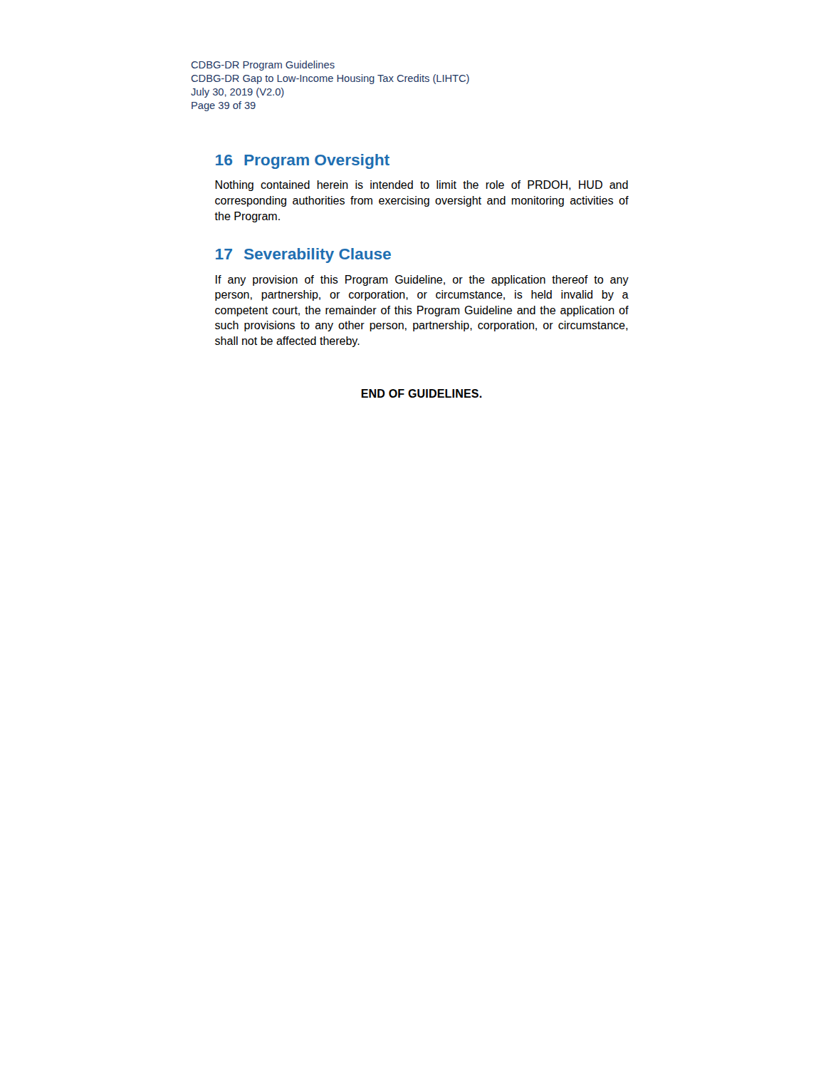CDBG-DR Program Guidelines
CDBG-DR Gap to Low-Income Housing Tax Credits (LIHTC)
July 30, 2019 (V2.0)
Page 39 of 39
16 Program Oversight
Nothing contained herein is intended to limit the role of PRDOH, HUD and corresponding authorities from exercising oversight and monitoring activities of the Program.
17 Severability Clause
If any provision of this Program Guideline, or the application thereof to any person, partnership, or corporation, or circumstance, is held invalid by a competent court, the remainder of this Program Guideline and the application of such provisions to any other person, partnership, corporation, or circumstance, shall not be affected thereby.
END OF GUIDELINES.